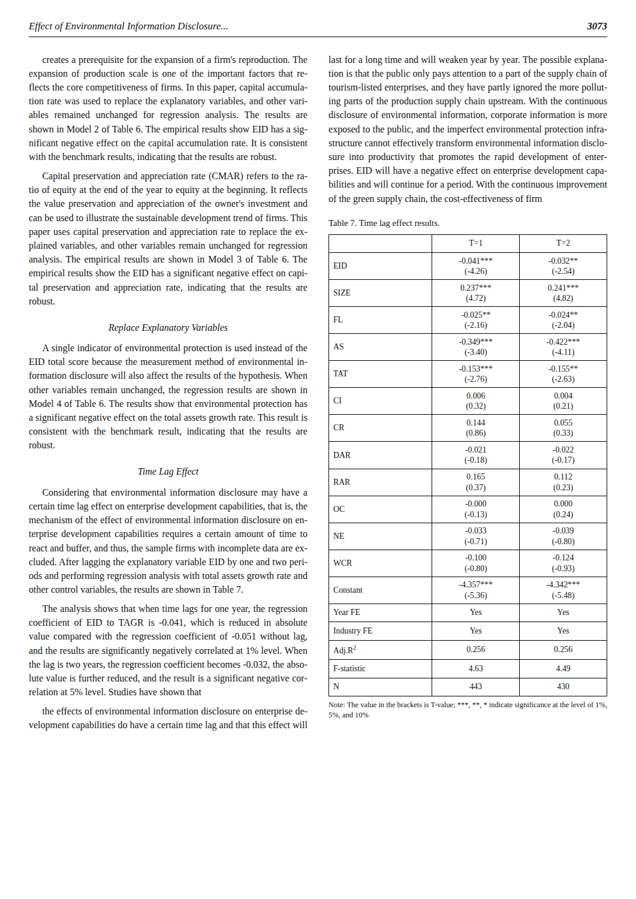Effect of Environmental Information Disclosure... 3073
creates a prerequisite for the expansion of a firm's reproduction. The expansion of production scale is one of the important factors that reflects the core competitiveness of firms. In this paper, capital accumulation rate was used to replace the explanatory variables, and other variables remained unchanged for regression analysis. The results are shown in Model 2 of Table 6. The empirical results show EID has a significant negative effect on the capital accumulation rate. It is consistent with the benchmark results, indicating that the results are robust.
Capital preservation and appreciation rate (CMAR) refers to the ratio of equity at the end of the year to equity at the beginning. It reflects the value preservation and appreciation of the owner's investment and can be used to illustrate the sustainable development trend of firms. This paper uses capital preservation and appreciation rate to replace the explained variables, and other variables remain unchanged for regression analysis. The empirical results are shown in Model 3 of Table 6. The empirical results show the EID has a significant negative effect on capital preservation and appreciation rate, indicating that the results are robust.
Replace Explanatory Variables
A single indicator of environmental protection is used instead of the EID total score because the measurement method of environmental information disclosure will also affect the results of the hypothesis. When other variables remain unchanged, the regression results are shown in Model 4 of Table 6. The results show that environmental protection has a significant negative effect on the total assets growth rate. This result is consistent with the benchmark result, indicating that the results are robust.
Time Lag Effect
Considering that environmental information disclosure may have a certain time lag effect on enterprise development capabilities, that is, the mechanism of the effect of environmental information disclosure on enterprise development capabilities requires a certain amount of time to react and buffer, and thus, the sample firms with incomplete data are excluded. After lagging the explanatory variable EID by one and two periods and performing regression analysis with total assets growth rate and other control variables, the results are shown in Table 7.
The analysis shows that when time lags for one year, the regression coefficient of EID to TAGR is -0.041, which is reduced in absolute value compared with the regression coefficient of -0.051 without lag, and the results are significantly negatively correlated at 1% level. When the lag is two years, the regression coefficient becomes -0.032, the absolute value is further reduced, and the result is a significant negative correlation at 5% level. Studies have shown that
the effects of environmental information disclosure on enterprise development capabilities do have a certain time lag and that this effect will last for a long time and will weaken year by year. The possible explanation is that the public only pays attention to a part of the supply chain of tourism-listed enterprises, and they have partly ignored the more polluting parts of the production supply chain upstream. With the continuous disclosure of environmental information, corporate information is more exposed to the public, and the imperfect environmental protection infrastructure cannot effectively transform environmental information disclosure into productivity that promotes the rapid development of enterprises. EID will have a negative effect on enterprise development capabilities and will continue for a period. With the continuous improvement of the green supply chain, the cost-effectiveness of firm
Table 7. Time lag effect results.
| | T=1 | T=2 |
| --- | --- | --- |
| EID | -0.041*** (-4.26) | -0.032** (-2.54) |
| SIZE | 0.237*** (4.72) | 0.241*** (4.82) |
| FL | -0.025** (-2.16) | -0.024** (-2.04) |
| AS | -0.349*** (-3.40) | -0.422*** (-4.11) |
| TAT | -0.153*** (-2.76) | -0.155** (-2.63) |
| CI | 0.006 (0.32) | 0.004 (0.21) |
| CR | 0.144 (0.86) | 0.055 (0.33) |
| DAR | -0.021 (-0.18) | -0.022 (-0.17) |
| RAR | 0.165 (0.37) | 0.112 (0.23) |
| OC | -0.000 (-0.13) | 0.000 (0.24) |
| NE | -0.033 (-0.71) | -0.039 (-0.80) |
| WCR | -0.100 (-0.80) | -0.124 (-0.93) |
| Constant | -4.357*** (-5.36) | -4.342*** (-5.48) |
| Year FE | Yes | Yes |
| Industry FE | Yes | Yes |
| Adj.R 2 | 0.256 | 0.256 |
| F-statistic | 4.63 | 4.49 |
| N | 443 | 430 |
Note: The value in the brackets is T-value; ***, **, * indicate significance at the level of 1%, 5%, and 10%